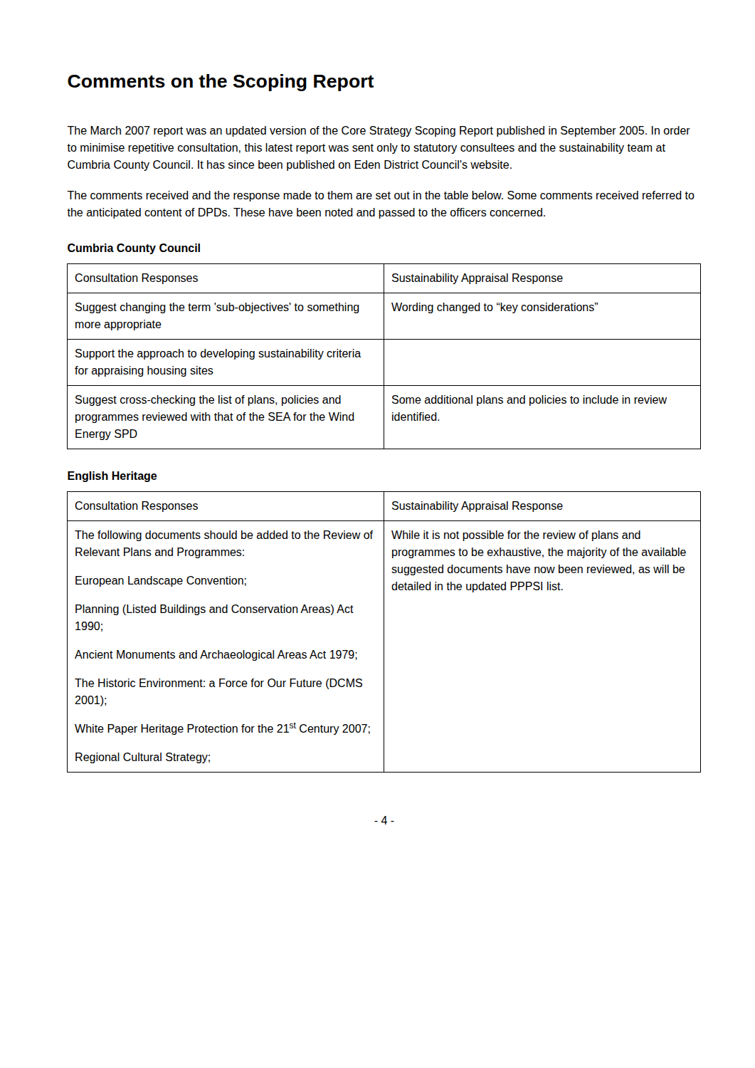Comments on the Scoping Report
The March 2007 report was an updated version of the Core Strategy Scoping Report published in September 2005. In order to minimise repetitive consultation, this latest report was sent only to statutory consultees and the sustainability team at Cumbria County Council. It has since been published on Eden District Council's website.
The comments received and the response made to them are set out in the table below. Some comments received referred to the anticipated content of DPDs. These have been noted and passed to the officers concerned.
Cumbria County Council
| Consultation Responses | Sustainability Appraisal Response |
| --- | --- |
| Suggest changing the term 'sub-objectives' to something more appropriate | Wording changed to “key considerations” |
| Support the approach to developing sustainability criteria for appraising housing sites | |
| Suggest cross-checking the list of plans, policies and programmes reviewed with that of the SEA for the Wind Energy SPD | Some additional plans and policies to include in review identified. |
English Heritage
| Consultation Responses | Sustainability Appraisal Response |
| --- | --- |
| The following documents should be added to the Review of Relevant Plans and Programmes: European Landscape Convention; Planning (Listed Buildings and Conservation Areas) Act 1990; Ancient Monuments and Archaeological Areas Act 1979; The Historic Environment: a Force for Our Future (DCMS 2001); White Paper Heritage Protection for the 21 st Century 2007; Regional Cultural Strategy; | While it is not possible for the review of plans and programmes to be exhaustive, the majority of the available suggested documents have now been reviewed, as will be detailed in the updated PPPSI list. |
- 4 -